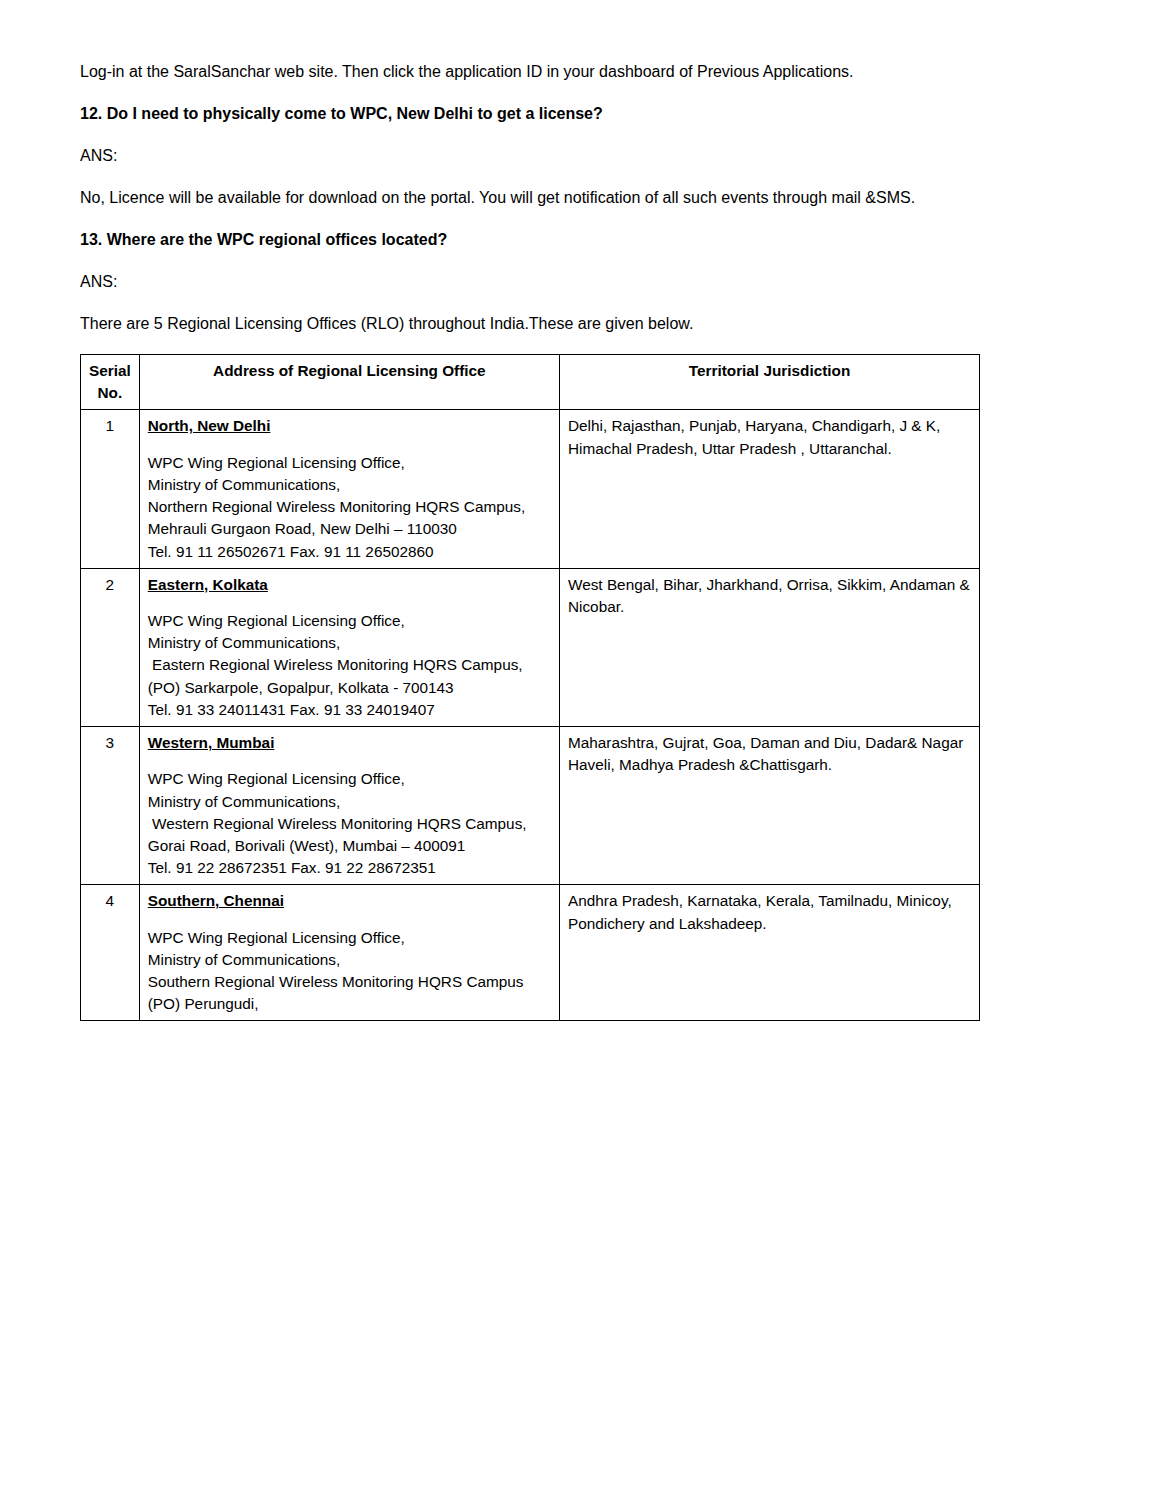Log-in at the SaralSanchar web site. Then click the application ID in your dashboard of Previous Applications.
12. Do I need to physically come to WPC, New Delhi to get a license?
ANS:
No, Licence will be available for download on the portal. You will get notification of all such events through mail &SMS.
13. Where are the WPC regional offices located?
ANS:
There are 5 Regional Licensing Offices (RLO) throughout India.These are given below.
| Serial No. | Address of Regional Licensing Office | Territorial Jurisdiction |
| --- | --- | --- |
| 1 | North, New Delhi WPC Wing Regional Licensing Office, Ministry of Communications, Northern Regional Wireless Monitoring HQRS Campus, Mehrauli Gurgaon Road, New Delhi – 110030 Tel. 91 11 26502671 Fax. 91 11 26502860 | Delhi, Rajasthan, Punjab, Haryana, Chandigarh, J & K, Himachal Pradesh, Uttar Pradesh , Uttaranchal. |
| 2 | Eastern, Kolkata WPC Wing Regional Licensing Office, Ministry of Communications, Eastern Regional Wireless Monitoring HQRS Campus, (PO) Sarkarpole, Gopalpur, Kolkata - 700143 Tel. 91 33 24011431 Fax. 91 33 24019407 | West Bengal, Bihar, Jharkhand, Orrisa, Sikkim, Andaman & Nicobar. |
| 3 | Western, Mumbai WPC Wing Regional Licensing Office, Ministry of Communications, Western Regional Wireless Monitoring HQRS Campus, Gorai Road, Borivali (West), Mumbai – 400091 Tel. 91 22 28672351 Fax. 91 22 28672351 | Maharashtra, Gujrat, Goa, Daman and Diu, Dadar& Nagar Haveli, Madhya Pradesh &Chattisgarh. |
| 4 | Southern, Chennai WPC Wing Regional Licensing Office, Ministry of Communications, Southern Regional Wireless Monitoring HQRS Campus (PO) Perungudi, | Andhra Pradesh, Karnataka, Kerala, Tamilnadu, Minicoy, Pondichery and Lakshadeep. |